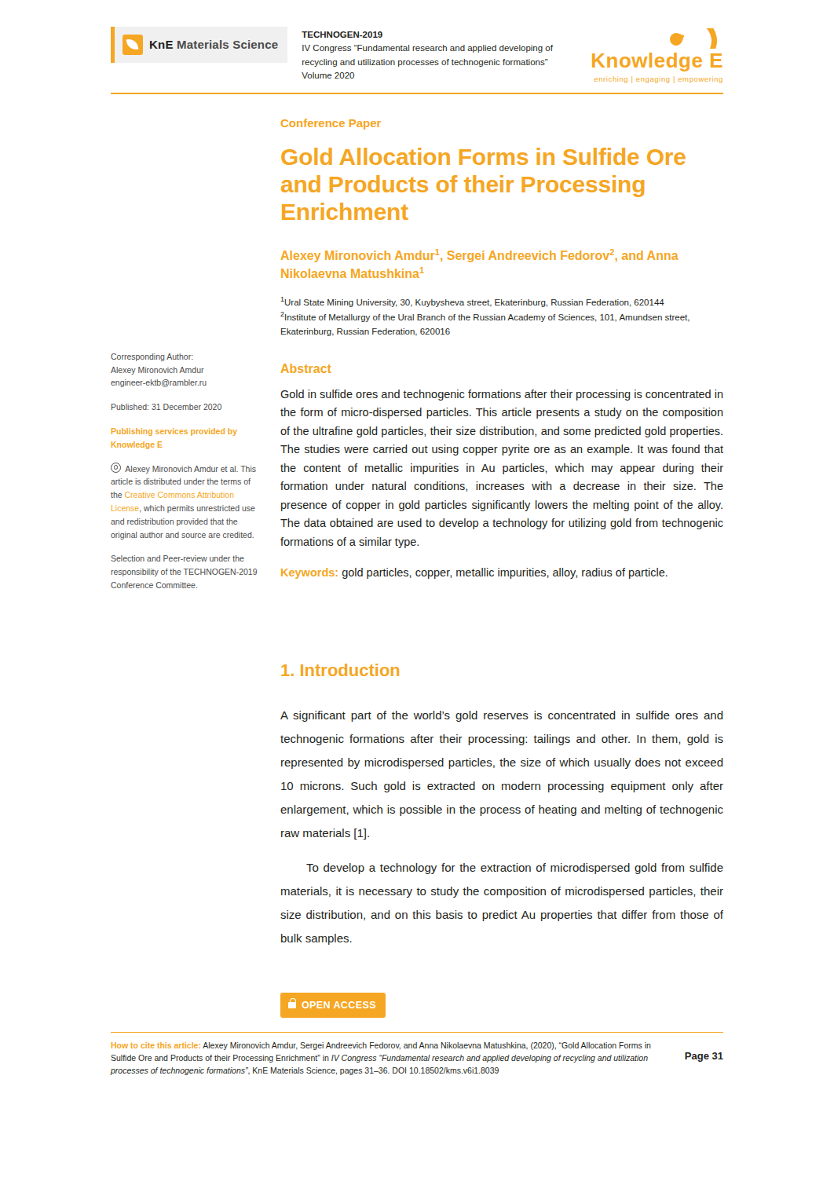KnE Materials Science
TECHNOGEN-2019
IV Congress “Fundamental research and applied developing of
recycling and utilization processes of technogenic formations”
Volume 2020
Knowledge E
enriching | engaging | empowering
Corresponding Author:
Alexey Mironovich Amdur
engineer-ektb@rambler.ru
Published: 31 December 2020
Publishing services provided by
Knowledge E
Alexey Mironovich Amdur et al. This article is distributed under the terms of the Creative Commons Attribution License, which permits unrestricted use and redistribution provided that the original author and source are credited.
Selection and Peer-review under the responsibility of the TECHNOGEN-2019 Conference Committee.
Conference Paper
Gold Allocation Forms in Sulfide Ore and Products of their Processing Enrichment
Alexey Mironovich Amdur1, Sergei Andreevich Fedorov2, and Anna Nikolaevna Matushkina1
1Ural State Mining University, 30, Kuybysheva street, Ekaterinburg, Russian Federation, 620144
2Institute of Metallurgy of the Ural Branch of the Russian Academy of Sciences, 101, Amundsen street, Ekaterinburg, Russian Federation, 620016
Abstract
Gold in sulfide ores and technogenic formations after their processing is concentrated in the form of micro-dispersed particles. This article presents a study on the composition of the ultrafine gold particles, their size distribution, and some predicted gold properties. The studies were carried out using copper pyrite ore as an example. It was found that the content of metallic impurities in Au particles, which may appear during their formation under natural conditions, increases with a decrease in their size. The presence of copper in gold particles significantly lowers the melting point of the alloy. The data obtained are used to develop a technology for utilizing gold from technogenic formations of a similar type.
Keywords: gold particles, copper, metallic impurities, alloy, radius of particle.
1. Introduction
A significant part of the world’s gold reserves is concentrated in sulfide ores and technogenic formations after their processing: tailings and other. In them, gold is represented by microdispersed particles, the size of which usually does not exceed 10 microns. Such gold is extracted on modern processing equipment only after enlargement, which is possible in the process of heating and melting of technogenic raw materials [1].
To develop a technology for the extraction of microdispersed gold from sulfide materials, it is necessary to study the composition of microdispersed particles, their size distribution, and on this basis to predict Au properties that differ from those of bulk samples.
OPEN ACCESS
How to cite this article: Alexey Mironovich Amdur, Sergei Andreevich Fedorov, and Anna Nikolaevna Matushkina, (2020), “Gold Allocation Forms in Sulfide Ore and Products of their Processing Enrichment” in IV Congress “Fundamental research and applied developing of recycling and utilization processes of technogenic formations”, KnE Materials Science, pages 31–36. DOI 10.18502/kms.v6i1.8039
Page 31